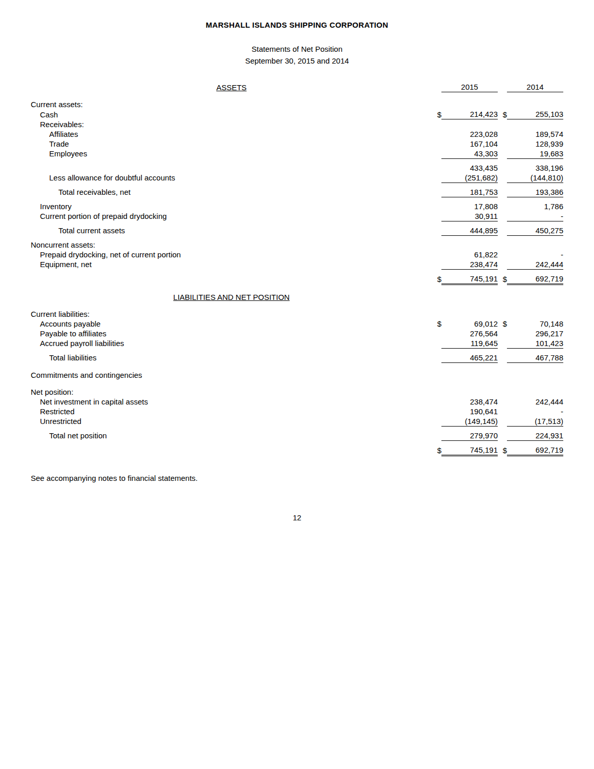MARSHALL ISLANDS SHIPPING CORPORATION
Statements of Net Position
September 30, 2015 and 2014
| ASSETS | | 2015 | | 2014 |
| Current assets: | | | | | |
| Cash | | $ | 214,423 | $ | 255,103 |
| Receivables: | | | | | |
| Affiliates | | | 223,028 | | 189,574 |
| Trade | | | 167,104 | | 128,939 |
| Employees | | | 43,303 | | 19,683 |
| | | | 433,435 | | 338,196 |
| Less allowance for doubtful accounts | | | (251,682) | | (144,810) |
| Total receivables, net | | | 181,753 | | 193,386 |
| Inventory | | | 17,808 | | 1,786 |
| Current portion of prepaid drydocking | | | 30,911 | | - |
| Total current assets | | | 444,895 | | 450,275 |
| Noncurrent assets: | | | | | |
| Prepaid drydocking, net of current portion | | | 61,822 | | - |
| Equipment, net | | | 238,474 | | 242,444 |
| | | $ | 745,191 | $ | 692,719 |
| LIABILITIES AND NET POSITION | | | | |
| Current liabilities: | | | | | |
| Accounts payable | | $ | 69,012 | $ | 70,148 |
| Payable to affiliates | | | 276,564 | | 296,217 |
| Accrued payroll liabilities | | | 119,645 | | 101,423 |
| Total liabilities | | | 465,221 | | 467,788 |
| Commitments and contingencies | | | | | |
| Net position: | | | | | |
| Net investment in capital assets | | | 238,474 | | 242,444 |
| Restricted | | | 190,641 | | - |
| Unrestricted | | | (149,145) | | (17,513) |
| Total net position | | | 279,970 | | 224,931 |
| | | $ | 745,191 | $ | 692,719 |
See accompanying notes to financial statements.
12